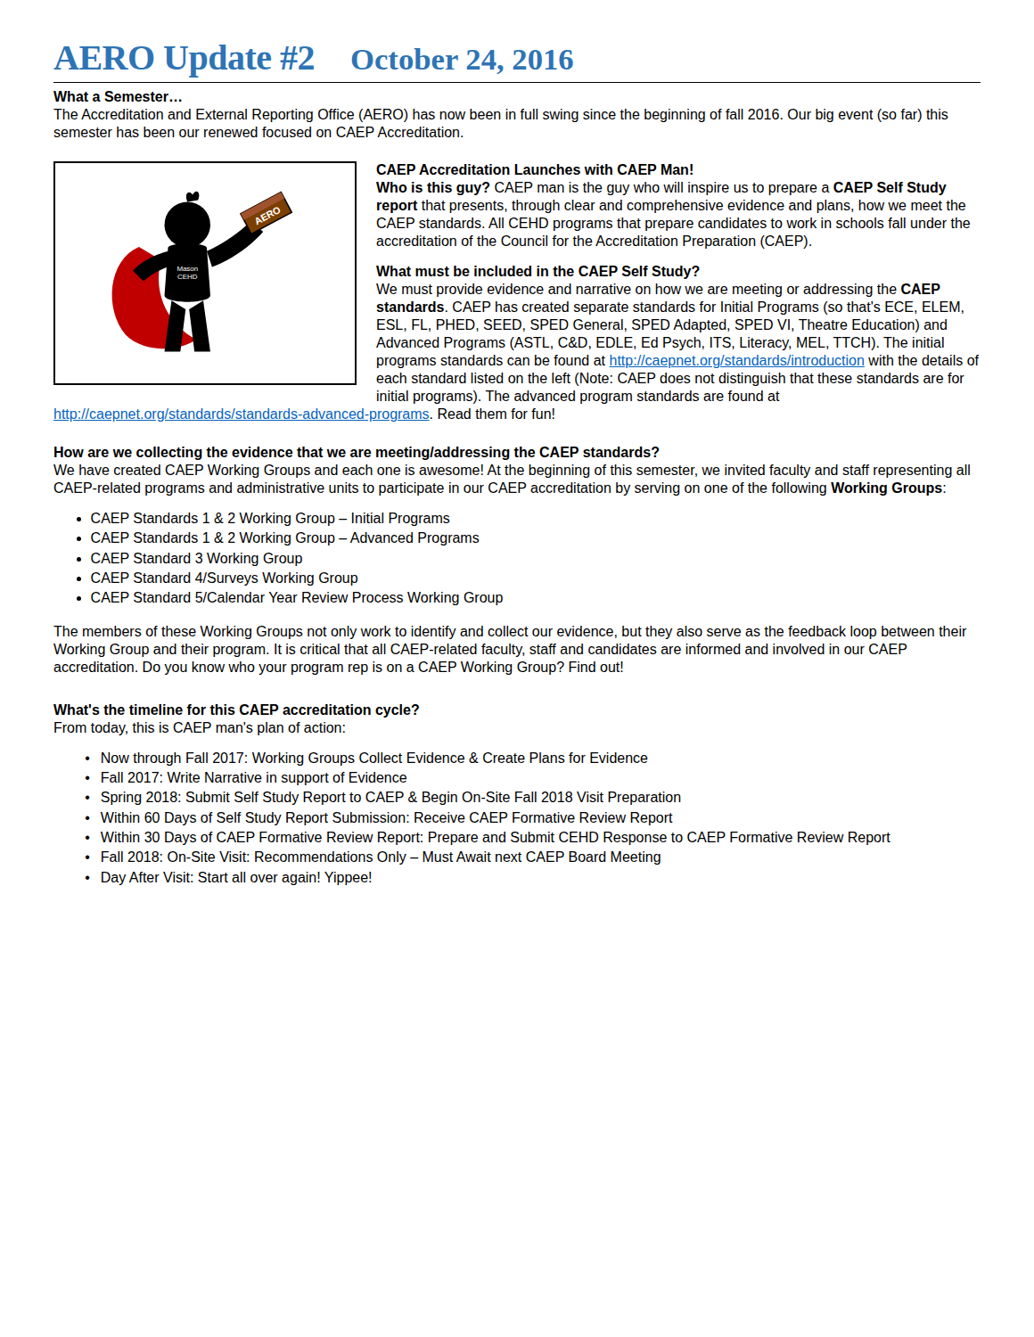AERO Update #2
October 24, 2016
What a Semester…
The Accreditation and External Reporting Office (AERO) has now been in full swing since the beginning of fall 2016. Our big event (so far) this semester has been our renewed focused on CAEP Accreditation.
AERO Mason CEHD
CAEP Accreditation Launches with CAEP Man!
Who is this guy? CAEP man is the guy who will inspire us to prepare a CAEP Self Study report that presents, through clear and comprehensive evidence and plans, how we meet the CAEP standards. All CEHD programs that prepare candidates to work in schools fall under the accreditation of the Council for the Accreditation Preparation (CAEP).
What must be included in the CAEP Self Study?
We must provide evidence and narrative on how we are meeting or addressing the CAEP standards. CAEP has created separate standards for Initial Programs (so that's ECE, ELEM, ESL, FL, PHED, SEED, SPED General, SPED Adapted, SPED VI, Theatre Education) and Advanced Programs (ASTL, C&D, EDLE, Ed Psych, ITS, Literacy, MEL, TTCH). The initial programs standards can be found at http://caepnet.org/standards/introduction with the details of each standard listed on the left (Note: CAEP does not distinguish that these standards are for initial programs). The advanced program standards are found at http://caepnet.org/standards/standards-advanced-programs. Read them for fun!
How are we collecting the evidence that we are meeting/addressing the CAEP standards?
We have created CAEP Working Groups and each one is awesome! At the beginning of this semester, we invited faculty and staff representing all CAEP-related programs and administrative units to participate in our CAEP accreditation by serving on one of the following Working Groups:
CAEP Standards 1 & 2 Working Group – Initial Programs
CAEP Standards 1 & 2 Working Group – Advanced Programs
CAEP Standard 3 Working Group
CAEP Standard 4/Surveys Working Group
CAEP Standard 5/Calendar Year Review Process Working Group
The members of these Working Groups not only work to identify and collect our evidence, but they also serve as the feedback loop between their Working Group and their program. It is critical that all CAEP-related faculty, staff and candidates are informed and involved in our CAEP accreditation. Do you know who your program rep is on a CAEP Working Group? Find out!
What's the timeline for this CAEP accreditation cycle?
From today, this is CAEP man's plan of action:
Now through Fall 2017: Working Groups Collect Evidence & Create Plans for Evidence
Fall 2017: Write Narrative in support of Evidence
Spring 2018: Submit Self Study Report to CAEP & Begin On-Site Fall 2018 Visit Preparation
Within 60 Days of Self Study Report Submission: Receive CAEP Formative Review Report
Within 30 Days of CAEP Formative Review Report: Prepare and Submit CEHD Response to CAEP Formative Review Report
Fall 2018: On-Site Visit: Recommendations Only – Must Await next CAEP Board Meeting
Day After Visit: Start all over again! Yippee!